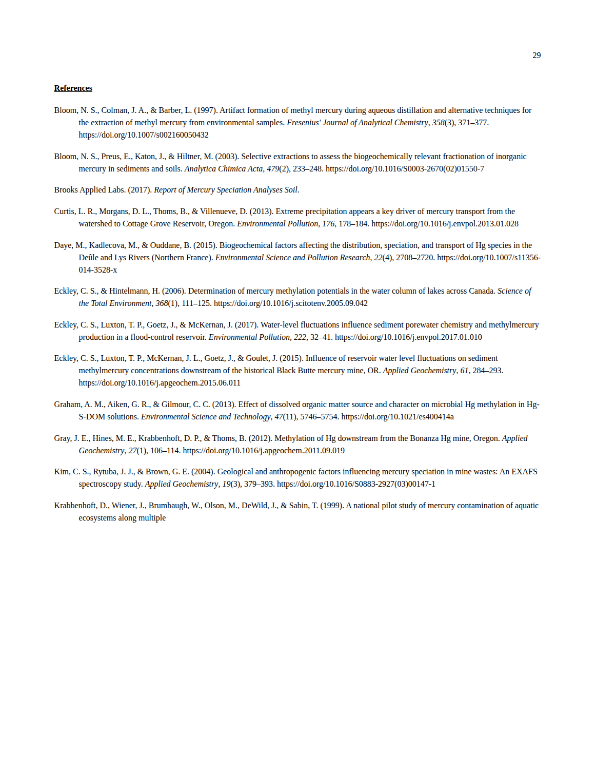29
References
Bloom, N. S., Colman, J. A., & Barber, L. (1997). Artifact formation of methyl mercury during aqueous distillation and alternative techniques for the extraction of methyl mercury from environmental samples. Fresenius' Journal of Analytical Chemistry, 358(3), 371–377. https://doi.org/10.1007/s002160050432
Bloom, N. S., Preus, E., Katon, J., & Hiltner, M. (2003). Selective extractions to assess the biogeochemically relevant fractionation of inorganic mercury in sediments and soils. Analytica Chimica Acta, 479(2), 233–248. https://doi.org/10.1016/S0003-2670(02)01550-7
Brooks Applied Labs. (2017). Report of Mercury Speciation Analyses Soil.
Curtis, L. R., Morgans, D. L., Thoms, B., & Villenueve, D. (2013). Extreme precipitation appears a key driver of mercury transport from the watershed to Cottage Grove Reservoir, Oregon. Environmental Pollution, 176, 178–184. https://doi.org/10.1016/j.envpol.2013.01.028
Daye, M., Kadlecova, M., & Ouddane, B. (2015). Biogeochemical factors affecting the distribution, speciation, and transport of Hg species in the Deûle and Lys Rivers (Northern France). Environmental Science and Pollution Research, 22(4), 2708–2720. https://doi.org/10.1007/s11356-014-3528-x
Eckley, C. S., & Hintelmann, H. (2006). Determination of mercury methylation potentials in the water column of lakes across Canada. Science of the Total Environment, 368(1), 111–125. https://doi.org/10.1016/j.scitotenv.2005.09.042
Eckley, C. S., Luxton, T. P., Goetz, J., & McKernan, J. (2017). Water-level fluctuations influence sediment porewater chemistry and methylmercury production in a flood-control reservoir. Environmental Pollution, 222, 32–41. https://doi.org/10.1016/j.envpol.2017.01.010
Eckley, C. S., Luxton, T. P., McKernan, J. L., Goetz, J., & Goulet, J. (2015). Influence of reservoir water level fluctuations on sediment methylmercury concentrations downstream of the historical Black Butte mercury mine, OR. Applied Geochemistry, 61, 284–293. https://doi.org/10.1016/j.apgeochem.2015.06.011
Graham, A. M., Aiken, G. R., & Gilmour, C. C. (2013). Effect of dissolved organic matter source and character on microbial Hg methylation in Hg-S-DOM solutions. Environmental Science and Technology, 47(11), 5746–5754. https://doi.org/10.1021/es400414a
Gray, J. E., Hines, M. E., Krabbenhoft, D. P., & Thoms, B. (2012). Methylation of Hg downstream from the Bonanza Hg mine, Oregon. Applied Geochemistry, 27(1), 106–114. https://doi.org/10.1016/j.apgeochem.2011.09.019
Kim, C. S., Rytuba, J. J., & Brown, G. E. (2004). Geological and anthropogenic factors influencing mercury speciation in mine wastes: An EXAFS spectroscopy study. Applied Geochemistry, 19(3), 379–393. https://doi.org/10.1016/S0883-2927(03)00147-1
Krabbenhoft, D., Wiener, J., Brumbaugh, W., Olson, M., DeWild, J., & Sabin, T. (1999). A national pilot study of mercury contamination of aquatic ecosystems along multiple